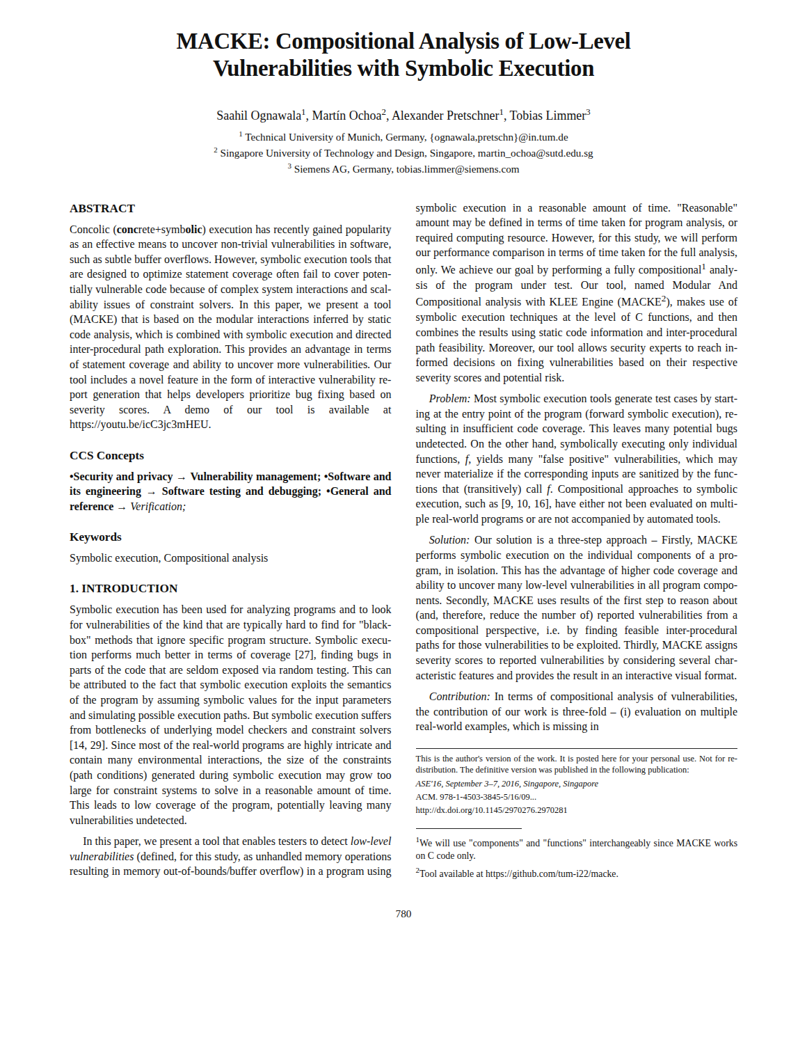MACKE: Compositional Analysis of Low-Level
Vulnerabilities with Symbolic Execution
Saahil Ognawala1, Martín Ochoa2, Alexander Pretschner1, Tobias Limmer3
1 Technical University of Munich, Germany, {ognawala,pretschn}@in.tum.de
2 Singapore University of Technology and Design, Singapore, martin_ochoa@sutd.edu.sg
3 Siemens AG, Germany, tobias.limmer@siemens.com
ABSTRACT
Concolic (concrete+symbolic) execution has recently gained popularity as an effective means to uncover non-trivial vulnerabilities in software, such as subtle buffer overflows. However, symbolic execution tools that are designed to optimize statement coverage often fail to cover potentially vulnerable code because of complex system interactions and scalability issues of constraint solvers. In this paper, we present a tool (MACKE) that is based on the modular interactions inferred by static code analysis, which is combined with symbolic execution and directed inter-procedural path exploration. This provides an advantage in terms of statement coverage and ability to uncover more vulnerabilities. Our tool includes a novel feature in the form of interactive vulnerability report generation that helps developers prioritize bug fixing based on severity scores. A demo of our tool is available at https://youtu.be/icC3jc3mHEU.
CCS Concepts
•Security and privacy → Vulnerability management; •Software and its engineering → Software testing and debugging; •General and reference → Verification;
Keywords
Symbolic execution, Compositional analysis
1. INTRODUCTION
Symbolic execution has been used for analyzing programs and to look for vulnerabilities of the kind that are typically hard to find for "blackbox" methods that ignore specific program structure. Symbolic execution performs much better in terms of coverage [27], finding bugs in parts of the code that are seldom exposed via random testing. This can be attributed to the fact that symbolic execution exploits the semantics of the program by assuming symbolic values for the input parameters and simulating possible execution paths. But symbolic execution suffers from bottlenecks of underlying model checkers and constraint solvers [14, 29]. Since most of the real-world programs are highly intricate and contain many environmental interactions, the size of the constraints (path conditions) generated during symbolic execution may grow too large for constraint systems to solve in a reasonable amount of time. This leads to low coverage of the program, potentially leaving many vulnerabilities undetected.
In this paper, we present a tool that enables testers to detect low-level vulnerabilities (defined, for this study, as unhandled memory operations resulting in memory out-of-bounds/buffer overflow) in a program using symbolic execution in a reasonable amount of time. "Reasonable" amount may be defined in terms of time taken for program analysis, or required computing resource. However, for this study, we will perform our performance comparison in terms of time taken for the full analysis, only. We achieve our goal by performing a fully compositional1 analysis of the program under test. Our tool, named Modular And Compositional analysis with KLEE Engine (MACKE2), makes use of symbolic execution techniques at the level of C functions, and then combines the results using static code information and inter-procedural path feasibility. Moreover, our tool allows security experts to reach informed decisions on fixing vulnerabilities based on their respective severity scores and potential risk.
Problem: Most symbolic execution tools generate test cases by starting at the entry point of the program (forward symbolic execution), resulting in insufficient code coverage. This leaves many potential bugs undetected. On the other hand, symbolically executing only individual functions, f, yields many "false positive" vulnerabilities, which may never materialize if the corresponding inputs are sanitized by the functions that (transitively) call f. Compositional approaches to symbolic execution, such as [9, 10, 16], have either not been evaluated on multiple real-world programs or are not accompanied by automated tools.
Solution: Our solution is a three-step approach – Firstly, MACKE performs symbolic execution on the individual components of a program, in isolation. This has the advantage of higher code coverage and ability to uncover many low-level vulnerabilities in all program components. Secondly, MACKE uses results of the first step to reason about (and, therefore, reduce the number of) reported vulnerabilities from a compositional perspective, i.e. by finding feasible inter-procedural paths for those vulnerabilities to be exploited. Thirdly, MACKE assigns severity scores to reported vulnerabilities by considering several characteristic features and provides the result in an interactive visual format.
Contribution: In terms of compositional analysis of vulnerabilities, the contribution of our work is three-fold – (i) evaluation on multiple real-world examples, which is missing in
This is the author's version of the work. It is posted here for your personal use. Not for redistribution. The definitive version was published in the following publication:
ASE'16, September 3–7, 2016, Singapore, Singapore
ACM. 978-1-4503-3845-5/16/09...
http://dx.doi.org/10.1145/2970276.2970281
1We will use "components" and "functions" interchangeably since MACKE works on C code only.
2Tool available at https://github.com/tum-i22/macke.
780